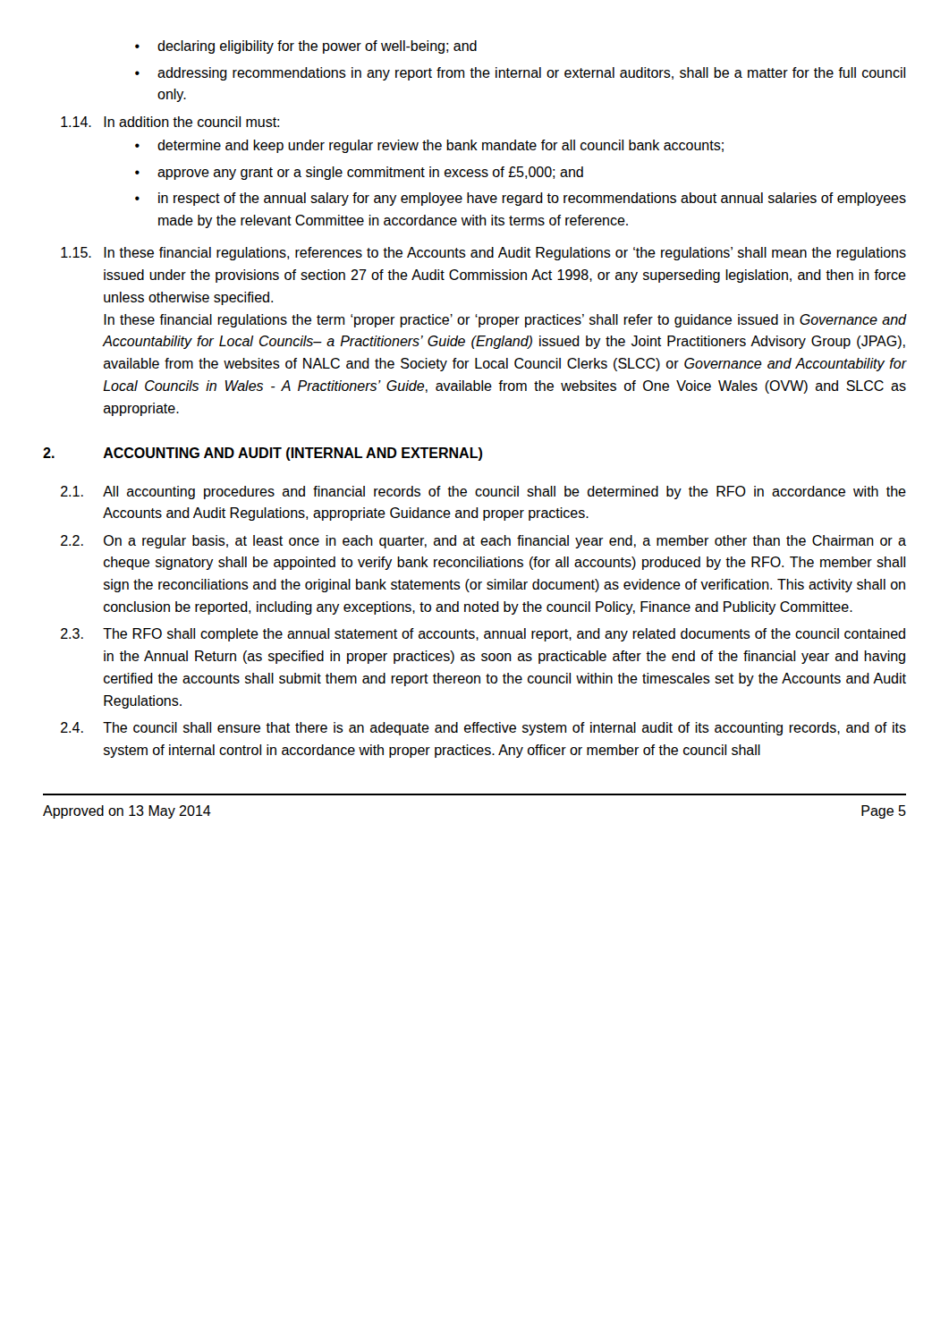declaring eligibility for the power of well-being; and
addressing recommendations in any report from the internal or external auditors, shall be a matter for the full council only.
1.14.
In addition the council must:
determine and keep under regular review the bank mandate for all council bank accounts;
approve any grant or a single commitment in excess of £5,000; and
in respect of the annual salary for any employee have regard to recommendations about annual salaries of employees made by the relevant Committee in accordance with its terms of reference.
1.15.
In these financial regulations, references to the Accounts and Audit Regulations or ‘the regulations’ shall mean the regulations issued under the provisions of section 27 of the Audit Commission Act 1998, or any superseding legislation, and then in force unless otherwise specified.
In these financial regulations the term ‘proper practice’ or ‘proper practices’ shall refer to guidance issued in Governance and Accountability for Local Councils– a Practitioners’ Guide (England) issued by the Joint Practitioners Advisory Group (JPAG), available from the websites of NALC and the Society for Local Council Clerks (SLCC) or Governance and Accountability for Local Councils in Wales - A Practitioners’ Guide, available from the websites of One Voice Wales (OVW) and SLCC as appropriate.
2. ACCOUNTING AND AUDIT (INTERNAL AND EXTERNAL)
2.1.
All accounting procedures and financial records of the council shall be determined by the RFO in accordance with the Accounts and Audit Regulations, appropriate Guidance and proper practices.
2.2.
On a regular basis, at least once in each quarter, and at each financial year end, a member other than the Chairman or a cheque signatory shall be appointed to verify bank reconciliations (for all accounts) produced by the RFO. The member shall sign the reconciliations and the original bank statements (or similar document) as evidence of verification. This activity shall on conclusion be reported, including any exceptions, to and noted by the council Policy, Finance and Publicity Committee.
2.3.
The RFO shall complete the annual statement of accounts, annual report, and any related documents of the council contained in the Annual Return (as specified in proper practices) as soon as practicable after the end of the financial year and having certified the accounts shall submit them and report thereon to the council within the timescales set by the Accounts and Audit Regulations.
2.4.
The council shall ensure that there is an adequate and effective system of internal audit of its accounting records, and of its system of internal control in accordance with proper practices. Any officer or member of the council shall
Approved on 13 May 2014 Page 5